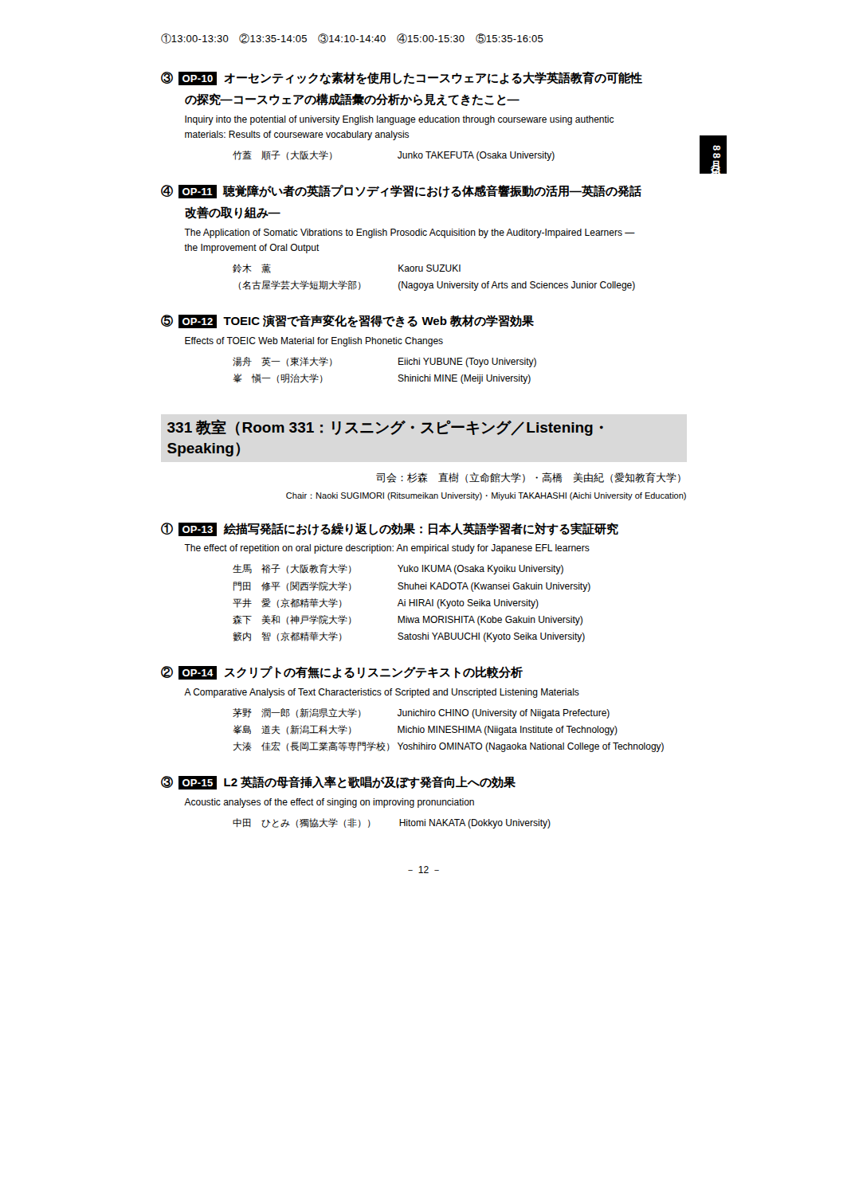8月8日（水）
①13:00-13:30　②13:35-14:05　③14:10-14:40　④15:00-15:30　⑤15:35-16:05
③ OP-10 オーセンティックな素材を使用したコースウェアによる大学英語教育の可能性
の探究—コースウェアの構成語彙の分析から見えてきたこと—
Inquiry into the potential of university English language education through courseware using authentic
materials: Results of courseware vocabulary analysis
| 竹蓋 順子（大阪大学） | Junko TAKEFUTA (Osaka University) |
④ OP-11 聴覚障がい者の英語プロソディ学習における体感音響振動の活用—英語の発話
改善の取り組み—
The Application of Somatic Vibrations to English Prosodic Acquisition by the Auditory-Impaired Learners —
the Improvement of Oral Output
| 鈴木 薫 | Kaoru SUZUKI |
| （名古屋学芸大学短期大学部） | (Nagoya University of Arts and Sciences Junior College) |
⑤ OP-12 TOEIC 演習で音声変化を習得できる Web 教材の学習効果
Effects of TOEIC Web Material for English Phonetic Changes
| 湯舟 英一（東洋大学） | Eiichi YUBUNE (Toyo University) |
| 峯 愼一（明治大学） | Shinichi MINE (Meiji University) |
331 教室（Room 331：リスニング・スピーキング／Listening・Speaking）
司会：杉森　直樹（立命館大学）・高橋　美由紀（愛知教育大学）
Chair：Naoki SUGIMORI (Ritsumeikan University)・Miyuki TAKAHASHI (Aichi University of Education)
① OP-13 絵描写発話における繰り返しの効果：日本人英語学習者に対する実証研究
The effect of repetition on oral picture description: An empirical study for Japanese EFL learners
| 生馬 裕子（大阪教育大学） | Yuko IKUMA (Osaka Kyoiku University) |
| 門田 修平（関西学院大学） | Shuhei KADOTA (Kwansei Gakuin University) |
| 平井 愛（京都精華大学） | Ai HIRAI (Kyoto Seika University) |
| 森下 美和（神戸学院大学） | Miwa MORISHITA (Kobe Gakuin University) |
| 籔内 智（京都精華大学） | Satoshi YABUUCHI (Kyoto Seika University) |
② OP-14 スクリプトの有無によるリスニングテキストの比較分析
A Comparative Analysis of Text Characteristics of Scripted and Unscripted Listening Materials
| 茅野 潤一郎（新潟県立大学） | Junichiro CHINO (University of Niigata Prefecture) |
| 峯島 道夫（新潟工科大学） | Michio MINESHIMA (Niigata Institute of Technology) |
| 大湊 佳宏（長岡工業高等専門学校） | Yoshihiro OMINATO (Nagaoka National College of Technology) |
③ OP-15 L2 英語の母音挿入率と歌唱が及ぼす発音向上への効果
Acoustic analyses of the effect of singing on improving pronunciation
| 中田 ひとみ（獨協大学（非）） | Hitomi NAKATA (Dokkyo University) |
－ 12 －